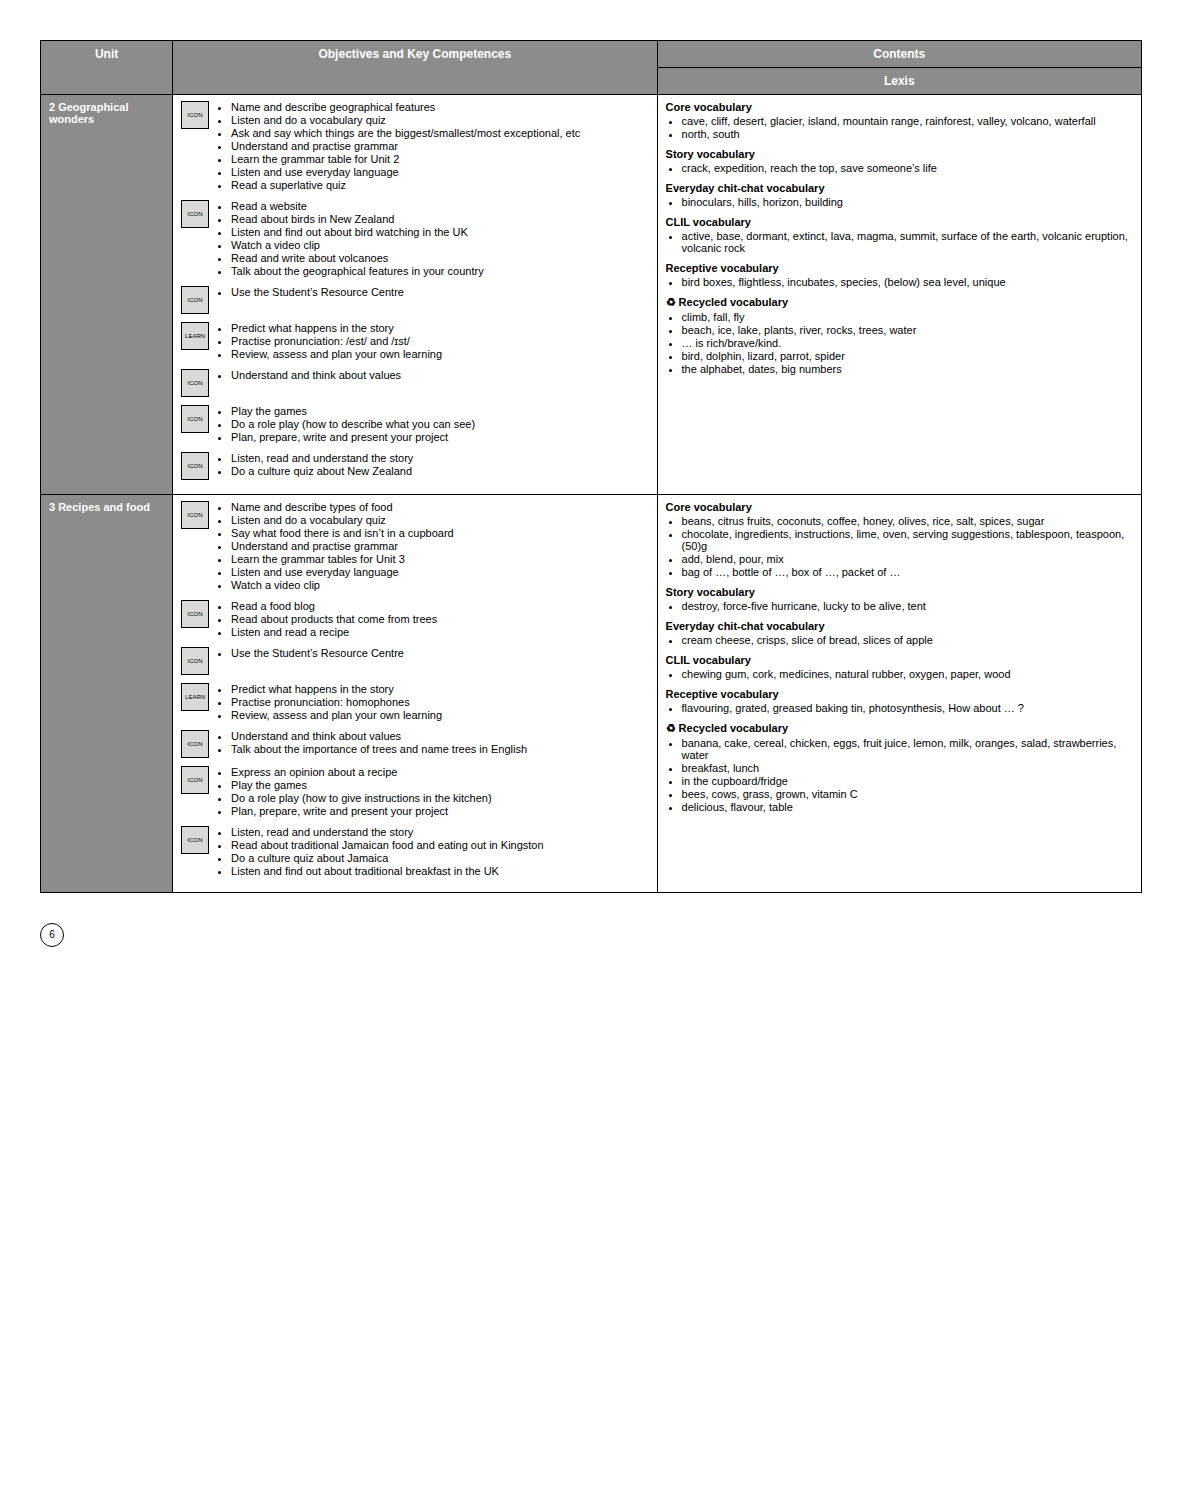| Unit | Objectives and Key Competences | Contents |
| --- | --- | --- |
| Lexis |
| 2 Geographical wonders | ICON Name and describe geographical features Listen and do a vocabulary quiz Ask and say which things are the biggest/smallest/most exceptional, etc Understand and practise grammar Learn the grammar table for Unit 2 Listen and use everyday language Read a superlative quiz ICON Read a website Read about birds in New Zealand Listen and find out about bird watching in the UK Watch a video clip Read and write about volcanoes Talk about the geographical features in your country ICON Use the Student’s Resource Centre LEARN Predict what happens in the story Practise pronunciation: /est/ and /ɪst/ Review, assess and plan your own learning ICON Understand and think about values ICON Play the games Do a role play (how to describe what you can see) Plan, prepare, write and present your project ICON Listen, read and understand the story Do a culture quiz about New Zealand | Core vocabulary cave, cliff, desert, glacier, island, mountain range, rainforest, valley, volcano, waterfall north, south Story vocabulary crack, expedition, reach the top, save someone’s life Everyday chit-chat vocabulary binoculars, hills, horizon, building CLIL vocabulary active, base, dormant, extinct, lava, magma, summit, surface of the earth, volcanic eruption, volcanic rock Receptive vocabulary bird boxes, flightless, incubates, species, (below) sea level, unique ♻ Recycled vocabulary climb, fall, fly beach, ice, lake, plants, river, rocks, trees, water … is rich/brave/kind. bird, dolphin, lizard, parrot, spider the alphabet, dates, big numbers |
| 3 Recipes and food | ICON Name and describe types of food Listen and do a vocabulary quiz Say what food there is and isn’t in a cupboard Understand and practise grammar Learn the grammar tables for Unit 3 Listen and use everyday language Watch a video clip ICON Read a food blog Read about products that come from trees Listen and read a recipe ICON Use the Student’s Resource Centre LEARN Predict what happens in the story Practise pronunciation: homophones Review, assess and plan your own learning ICON Understand and think about values Talk about the importance of trees and name trees in English ICON Express an opinion about a recipe Play the games Do a role play (how to give instructions in the kitchen) Plan, prepare, write and present your project ICON Listen, read and understand the story Read about traditional Jamaican food and eating out in Kingston Do a culture quiz about Jamaica Listen and find out about traditional breakfast in the UK | Core vocabulary beans, citrus fruits, coconuts, coffee, honey, olives, rice, salt, spices, sugar chocolate, ingredients, instructions, lime, oven, serving suggestions, tablespoon, teaspoon, (50)g add, blend, pour, mix bag of …, bottle of …, box of …, packet of … Story vocabulary destroy, force-five hurricane, lucky to be alive, tent Everyday chit-chat vocabulary cream cheese, crisps, slice of bread, slices of apple CLIL vocabulary chewing gum, cork, medicines, natural rubber, oxygen, paper, wood Receptive vocabulary flavouring, grated, greased baking tin, photosynthesis, How about … ? ♻ Recycled vocabulary banana, cake, cereal, chicken, eggs, fruit juice, lemon, milk, oranges, salad, strawberries, water breakfast, lunch in the cupboard/fridge bees, cows, grass, grown, vitamin C delicious, flavour, table |
6